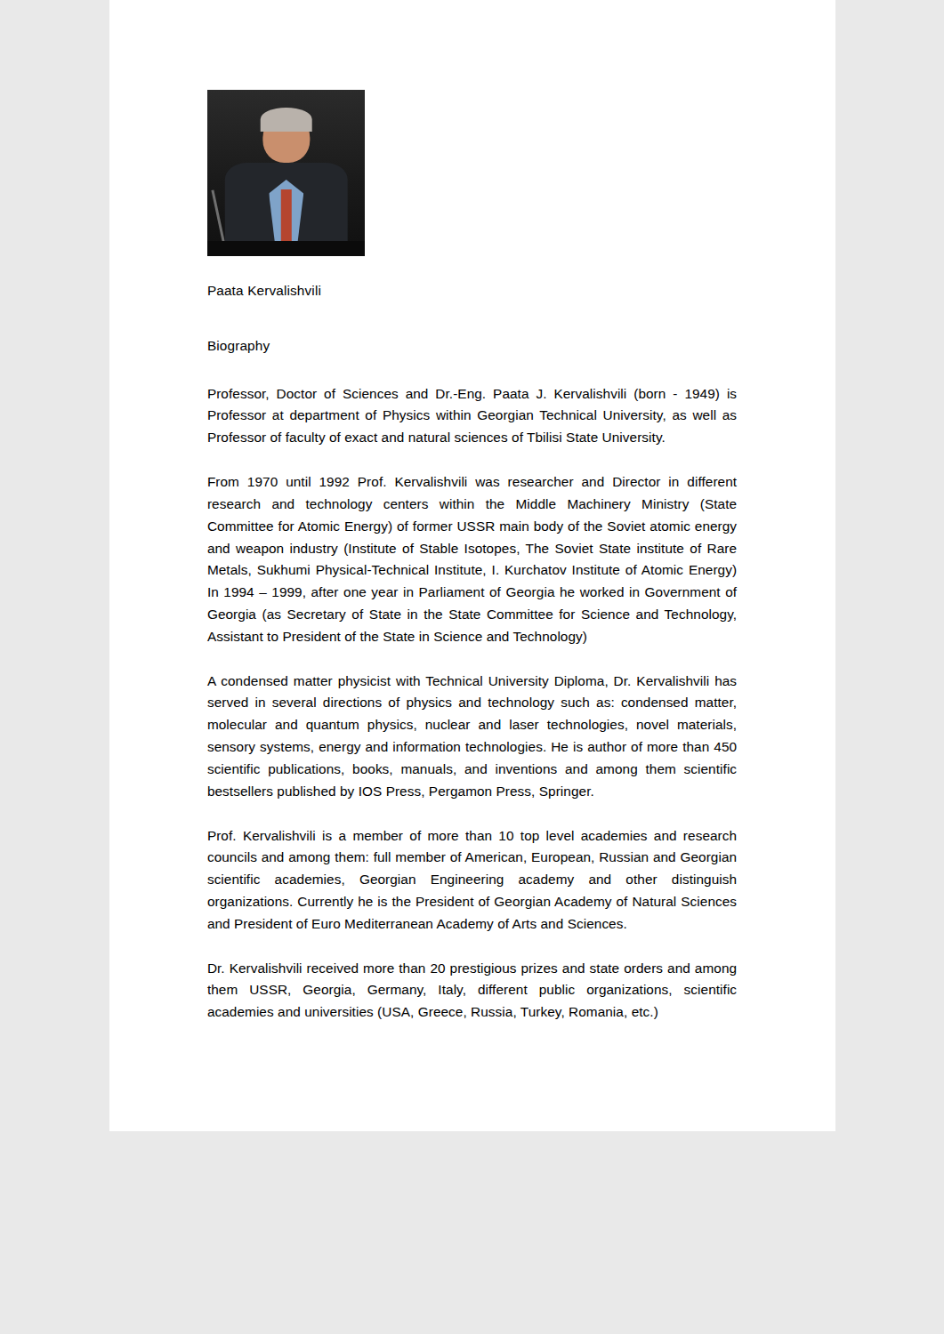Paata Kervalishvili
Biography
Professor, Doctor of Sciences and Dr.-Eng. Paata J. Kervalishvili (born - 1949) is Professor at department of Physics within Georgian Technical University, as well as Professor of faculty of exact and natural sciences of Tbilisi State University.
From 1970 until 1992 Prof. Kervalishvili was researcher and Director in different research and technology centers within the Middle Machinery Ministry (State Committee for Atomic Energy) of former USSR main body of the Soviet atomic energy and weapon industry (Institute of Stable Isotopes, The Soviet State institute of Rare Metals, Sukhumi Physical-Technical Institute, I. Kurchatov Institute of Atomic Energy) In 1994 – 1999, after one year in Parliament of Georgia he worked in Government of Georgia (as Secretary of State in the State Committee for Science and Technology, Assistant to President of the State in Science and Technology)
A condensed matter physicist with Technical University Diploma, Dr. Kervalishvili has served in several directions of physics and technology such as: condensed matter, molecular and quantum physics, nuclear and laser technologies, novel materials, sensory systems, energy and information technologies. He is author of more than 450 scientific publications, books, manuals, and inventions and among them scientific bestsellers published by IOS Press, Pergamon Press, Springer.
Prof. Kervalishvili is a member of more than 10 top level academies and research councils and among them: full member of American, European, Russian and Georgian scientific academies, Georgian Engineering academy and other distinguish organizations. Currently he is the President of Georgian Academy of Natural Sciences and President of Euro Mediterranean Academy of Arts and Sciences.
Dr. Kervalishvili received more than 20 prestigious prizes and state orders and among them USSR, Georgia, Germany, Italy, different public organizations, scientific academies and universities (USA, Greece, Russia, Turkey, Romania, etc.)